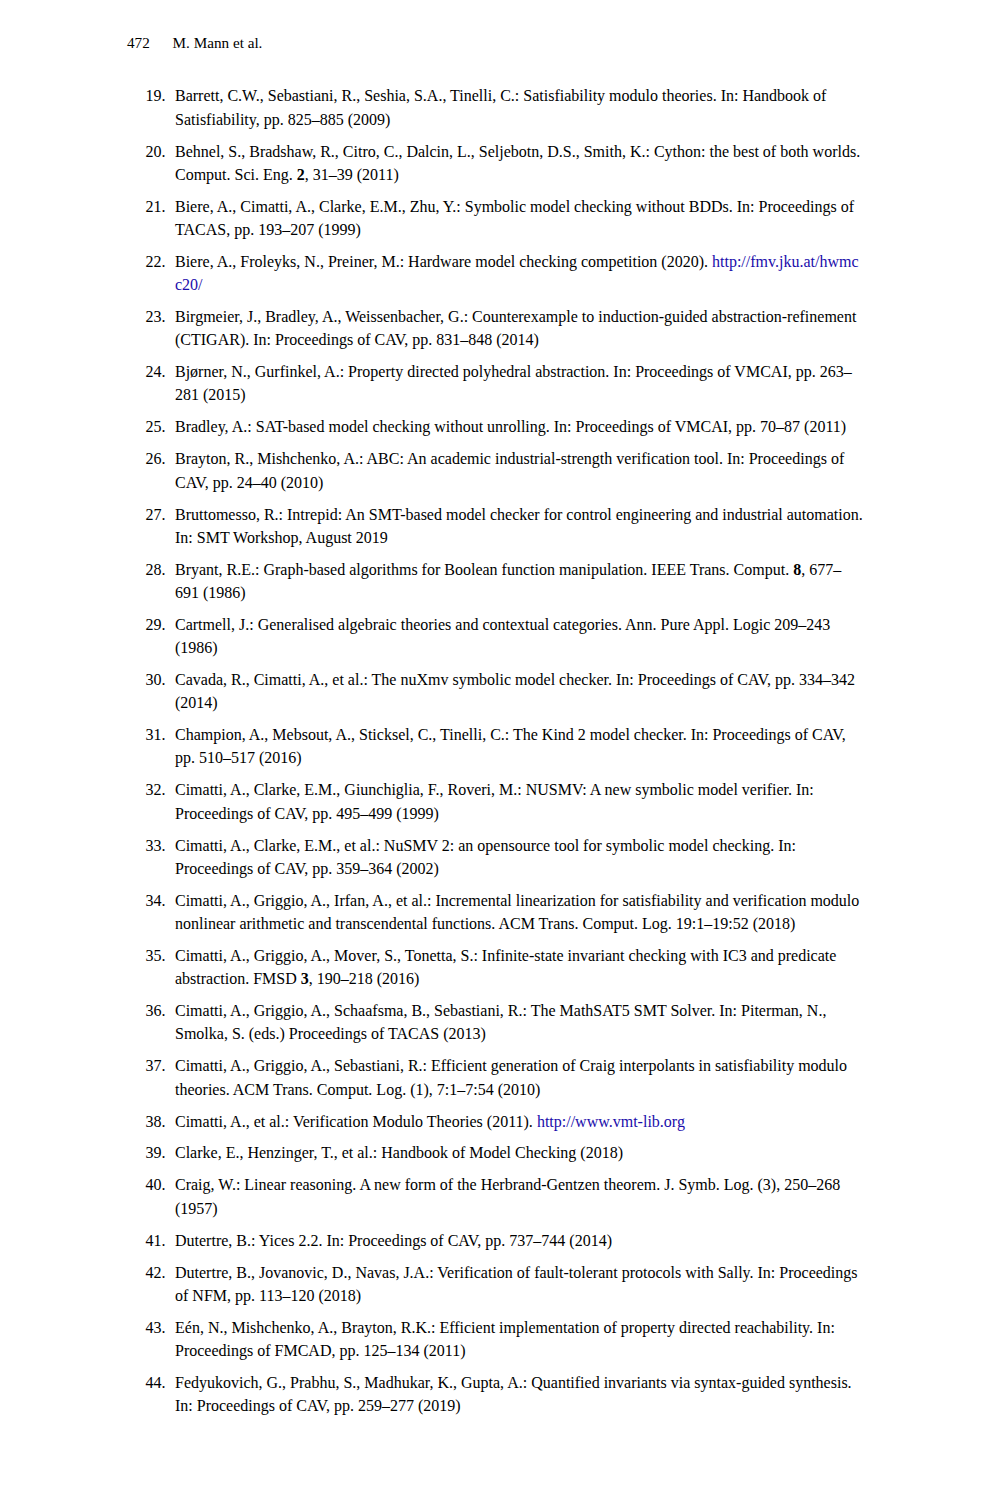472 M. Mann et al.
Barrett, C.W., Sebastiani, R., Seshia, S.A., Tinelli, C.: Satisfiability modulo theories. In: Handbook of Satisfiability, pp. 825–885 (2009)
Behnel, S., Bradshaw, R., Citro, C., Dalcin, L., Seljebotn, D.S., Smith, K.: Cython: the best of both worlds. Comput. Sci. Eng. 2, 31–39 (2011)
Biere, A., Cimatti, A., Clarke, E.M., Zhu, Y.: Symbolic model checking without BDDs. In: Proceedings of TACAS, pp. 193–207 (1999)
Biere, A., Froleyks, N., Preiner, M.: Hardware model checking competition (2020). http://fmv.jku.at/hwmcc20/
Birgmeier, J., Bradley, A., Weissenbacher, G.: Counterexample to induction-guided abstraction-refinement (CTIGAR). In: Proceedings of CAV, pp. 831–848 (2014)
Bjørner, N., Gurfinkel, A.: Property directed polyhedral abstraction. In: Proceedings of VMCAI, pp. 263–281 (2015)
Bradley, A.: SAT-based model checking without unrolling. In: Proceedings of VMCAI, pp. 70–87 (2011)
Brayton, R., Mishchenko, A.: ABC: An academic industrial-strength verification tool. In: Proceedings of CAV, pp. 24–40 (2010)
Bruttomesso, R.: Intrepid: An SMT-based model checker for control engineering and industrial automation. In: SMT Workshop, August 2019
Bryant, R.E.: Graph-based algorithms for Boolean function manipulation. IEEE Trans. Comput. 8, 677–691 (1986)
Cartmell, J.: Generalised algebraic theories and contextual categories. Ann. Pure Appl. Logic 209–243 (1986)
Cavada, R., Cimatti, A., et al.: The nuXmv symbolic model checker. In: Proceedings of CAV, pp. 334–342 (2014)
Champion, A., Mebsout, A., Sticksel, C., Tinelli, C.: The Kind 2 model checker. In: Proceedings of CAV, pp. 510–517 (2016)
Cimatti, A., Clarke, E.M., Giunchiglia, F., Roveri, M.: NUSMV: A new symbolic model verifier. In: Proceedings of CAV, pp. 495–499 (1999)
Cimatti, A., Clarke, E.M., et al.: NuSMV 2: an opensource tool for symbolic model checking. In: Proceedings of CAV, pp. 359–364 (2002)
Cimatti, A., Griggio, A., Irfan, A., et al.: Incremental linearization for satisfiability and verification modulo nonlinear arithmetic and transcendental functions. ACM Trans. Comput. Log. 19:1–19:52 (2018)
Cimatti, A., Griggio, A., Mover, S., Tonetta, S.: Infinite-state invariant checking with IC3 and predicate abstraction. FMSD 3, 190–218 (2016)
Cimatti, A., Griggio, A., Schaafsma, B., Sebastiani, R.: The MathSAT5 SMT Solver. In: Piterman, N., Smolka, S. (eds.) Proceedings of TACAS (2013)
Cimatti, A., Griggio, A., Sebastiani, R.: Efficient generation of Craig interpolants in satisfiability modulo theories. ACM Trans. Comput. Log. (1), 7:1–7:54 (2010)
Cimatti, A., et al.: Verification Modulo Theories (2011). http://www.vmt-lib.org
Clarke, E., Henzinger, T., et al.: Handbook of Model Checking (2018)
Craig, W.: Linear reasoning. A new form of the Herbrand-Gentzen theorem. J. Symb. Log. (3), 250–268 (1957)
Dutertre, B.: Yices 2.2. In: Proceedings of CAV, pp. 737–744 (2014)
Dutertre, B., Jovanovic, D., Navas, J.A.: Verification of fault-tolerant protocols with Sally. In: Proceedings of NFM, pp. 113–120 (2018)
Eén, N., Mishchenko, A., Brayton, R.K.: Efficient implementation of property directed reachability. In: Proceedings of FMCAD, pp. 125–134 (2011)
Fedyukovich, G., Prabhu, S., Madhukar, K., Gupta, A.: Quantified invariants via syntax-guided synthesis. In: Proceedings of CAV, pp. 259–277 (2019)